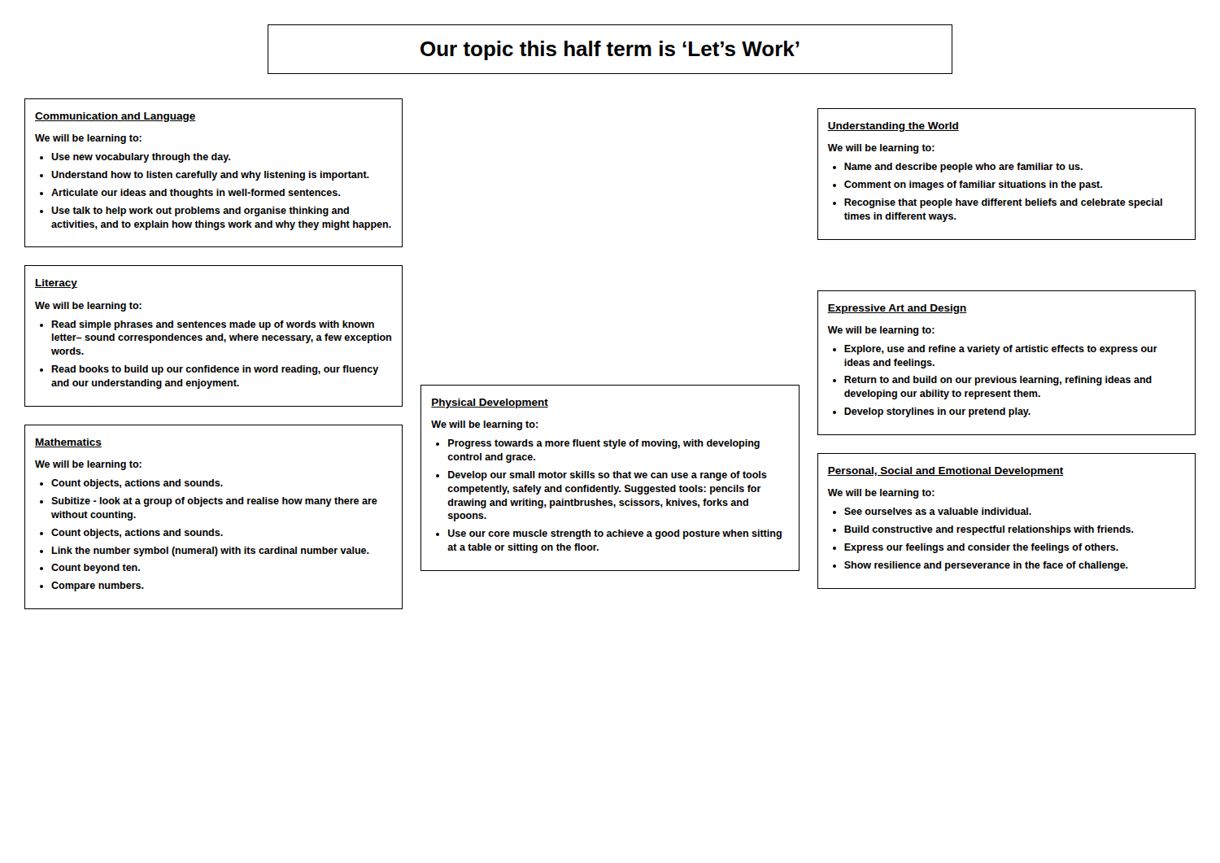Our topic this half term is ‘Let’s Work’
Communication and Language
We will be learning to:
Use new vocabulary through the day.
Understand how to listen carefully and why listening is important.
Articulate our ideas and thoughts in well-formed sentences.
Use talk to help work out problems and organise thinking and activities, and to explain how things work and why they might happen.
Literacy
We will be learning to:
Read simple phrases and sentences made up of words with known letter– sound correspondences and, where necessary, a few exception words.
Read books to build up our confidence in word reading, our fluency and our understanding and enjoyment.
Mathematics
We will be learning to:
Count objects, actions and sounds.
Subitize - look at a group of objects and realise how many there are without counting.
Count objects, actions and sounds.
Link the number symbol (numeral) with its cardinal number value.
Count beyond ten.
Compare numbers.
Physical Development
We will be learning to:
Progress towards a more fluent style of moving, with developing control and grace.
Develop our small motor skills so that we can use a range of tools competently, safely and confidently. Suggested tools: pencils for drawing and writing, paintbrushes, scissors, knives, forks and spoons.
Use our core muscle strength to achieve a good posture when sitting at a table or sitting on the floor.
Understanding the World
We will be learning to:
Name and describe people who are familiar to us.
Comment on images of familiar situations in the past.
Recognise that people have different beliefs and celebrate special times in different ways.
Expressive Art and Design
We will be learning to:
Explore, use and refine a variety of artistic effects to express our ideas and feelings.
Return to and build on our previous learning, refining ideas and developing our ability to represent them.
Develop storylines in our pretend play.
Personal, Social and Emotional Development
We will be learning to:
See ourselves as a valuable individual.
Build constructive and respectful relationships with friends.
Express our feelings and consider the feelings of others.
Show resilience and perseverance in the face of challenge.